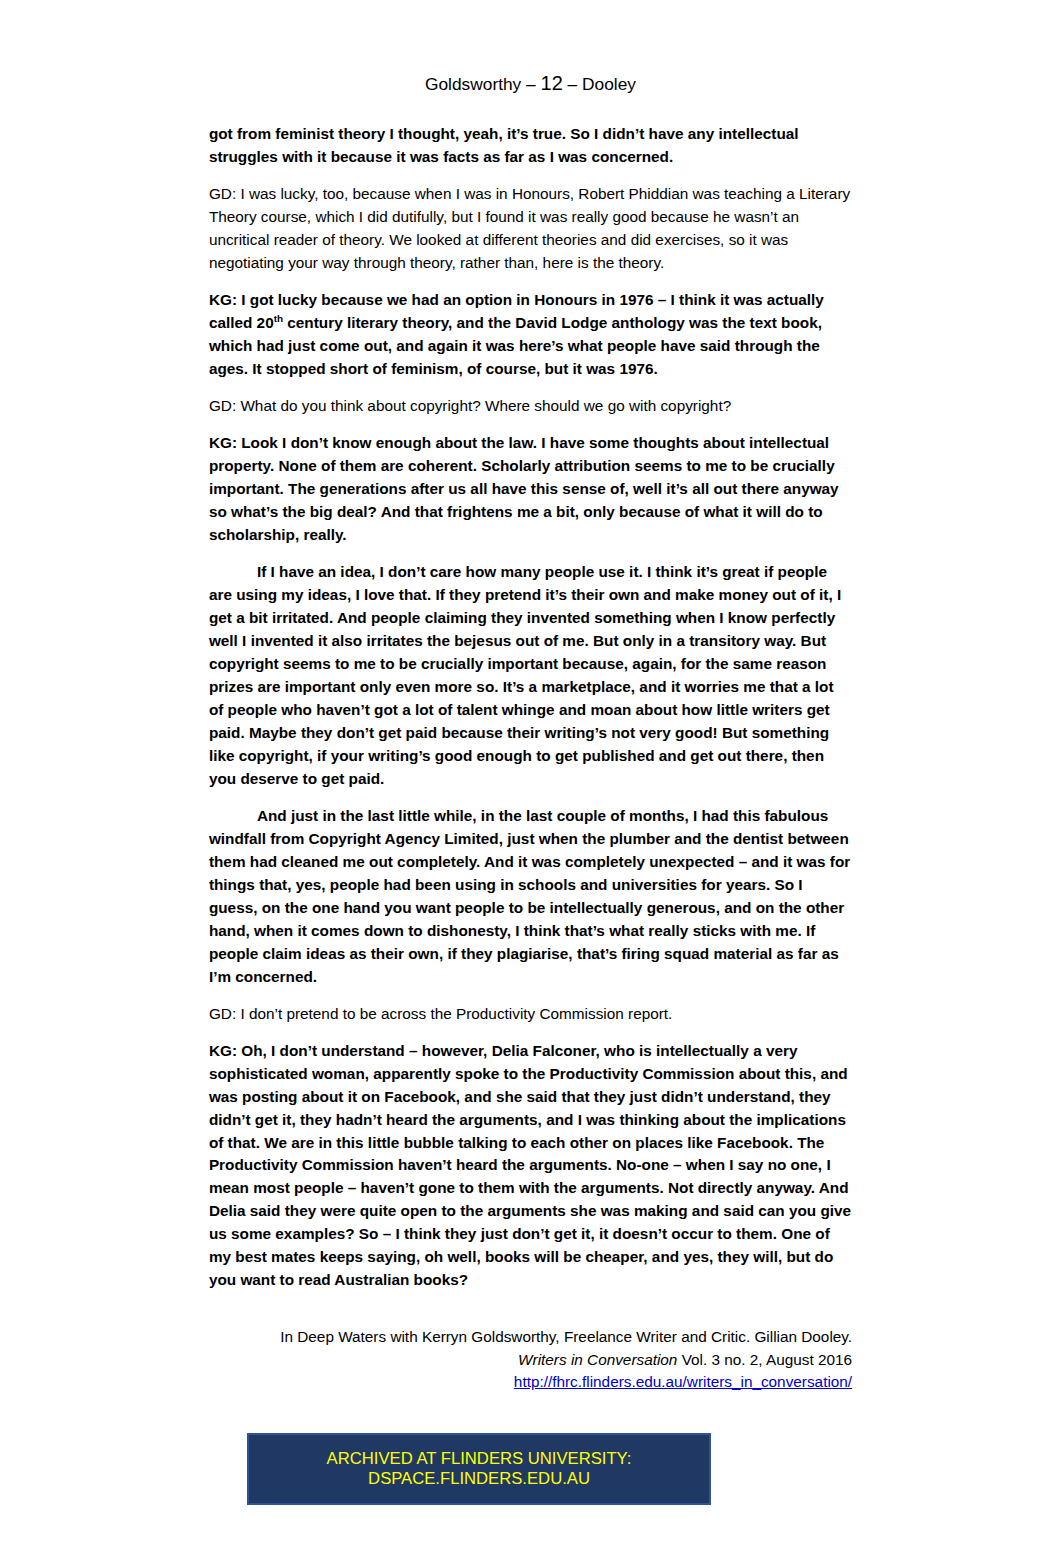Goldsworthy – 12 – Dooley
got from feminist theory I thought, yeah, it’s true. So I didn’t have any intellectual struggles with it because it was facts as far as I was concerned.
GD: I was lucky, too, because when I was in Honours, Robert Phiddian was teaching a Literary Theory course, which I did dutifully, but I found it was really good because he wasn’t an uncritical reader of theory. We looked at different theories and did exercises, so it was negotiating your way through theory, rather than, here is the theory.
KG: I got lucky because we had an option in Honours in 1976 – I think it was actually called 20th century literary theory, and the David Lodge anthology was the text book, which had just come out, and again it was here’s what people have said through the ages. It stopped short of feminism, of course, but it was 1976.
GD: What do you think about copyright? Where should we go with copyright?
KG: Look I don’t know enough about the law. I have some thoughts about intellectual property. None of them are coherent. Scholarly attribution seems to me to be crucially important. The generations after us all have this sense of, well it’s all out there anyway so what’s the big deal? And that frightens me a bit, only because of what it will do to scholarship, really.
If I have an idea, I don’t care how many people use it. I think it’s great if people are using my ideas, I love that. If they pretend it’s their own and make money out of it, I get a bit irritated. And people claiming they invented something when I know perfectly well I invented it also irritates the bejesus out of me. But only in a transitory way. But copyright seems to me to be crucially important because, again, for the same reason prizes are important only even more so. It’s a marketplace, and it worries me that a lot of people who haven’t got a lot of talent whinge and moan about how little writers get paid. Maybe they don’t get paid because their writing’s not very good! But something like copyright, if your writing’s good enough to get published and get out there, then you deserve to get paid.
And just in the last little while, in the last couple of months, I had this fabulous windfall from Copyright Agency Limited, just when the plumber and the dentist between them had cleaned me out completely. And it was completely unexpected – and it was for things that, yes, people had been using in schools and universities for years. So I guess, on the one hand you want people to be intellectually generous, and on the other hand, when it comes down to dishonesty, I think that’s what really sticks with me. If people claim ideas as their own, if they plagiarise, that’s firing squad material as far as I’m concerned.
GD: I don’t pretend to be across the Productivity Commission report.
KG: Oh, I don’t understand – however, Delia Falconer, who is intellectually a very sophisticated woman, apparently spoke to the Productivity Commission about this, and was posting about it on Facebook, and she said that they just didn’t understand, they didn’t get it, they hadn’t heard the arguments, and I was thinking about the implications of that. We are in this little bubble talking to each other on places like Facebook. The Productivity Commission haven’t heard the arguments. No-one – when I say no one, I mean most people – haven’t gone to them with the arguments. Not directly anyway. And Delia said they were quite open to the arguments she was making and said can you give us some examples? So – I think they just don’t get it, it doesn’t occur to them. One of my best mates keeps saying, oh well, books will be cheaper, and yes, they will, but do you want to read Australian books?
In Deep Waters with Kerryn Goldsworthy, Freelance Writer and Critic. Gillian Dooley.
Writers in Conversation Vol. 3 no. 2, August 2016
http://fhrc.flinders.edu.au/writers_in_conversation/
ARCHIVED AT FLINDERS UNIVERSITY: DSPACE.FLINDERS.EDU.AU